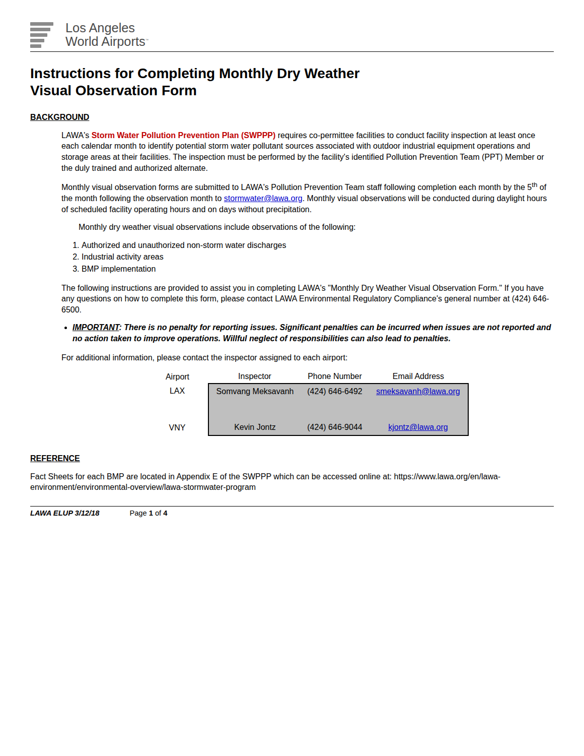Los Angeles
World Airports™
Instructions for Completing Monthly Dry Weather
Visual Observation Form
BACKGROUND
LAWA's Storm Water Pollution Prevention Plan (SWPPP) requires co-permittee facilities to conduct facility inspection at least once each calendar month to identify potential storm water pollutant sources associated with outdoor industrial equipment operations and storage areas at their facilities. The inspection must be performed by the facility's identified Pollution Prevention Team (PPT) Member or the duly trained and authorized alternate.
Monthly visual observation forms are submitted to LAWA's Pollution Prevention Team staff following completion each month by the 5th of the month following the observation month to stormwater@lawa.org. Monthly visual observations will be conducted during daylight hours of scheduled facility operating hours and on days without precipitation.
Monthly dry weather visual observations include observations of the following:
Authorized and unauthorized non-storm water discharges
Industrial activity areas
BMP implementation
The following instructions are provided to assist you in completing LAWA's "Monthly Dry Weather Visual Observation Form." If you have any questions on how to complete this form, please contact LAWA Environmental Regulatory Compliance's general number at (424) 646-6500.
IMPORTANT: There is no penalty for reporting issues. Significant penalties can be incurred when issues are not reported and no action taken to improve operations. Willful neglect of responsibilities can also lead to penalties.
For additional information, please contact the inspector assigned to each airport:
| Airport | Inspector | Phone Number | Email Address |
| --- | --- | --- | --- |
| LAX | Somvang Meksavanh | (424) 646-6492 | smeksavanh@lawa.org |
| VNY | Kevin Jontz | (424) 646-9044 | kjontz@lawa.org |
REFERENCE
Fact Sheets for each BMP are located in Appendix E of the SWPPP which can be accessed online at: https://www.lawa.org/en/lawa-environment/environmental-overview/lawa-stormwater-program
LAWA ELUP 3/12/18
Page 1 of 4